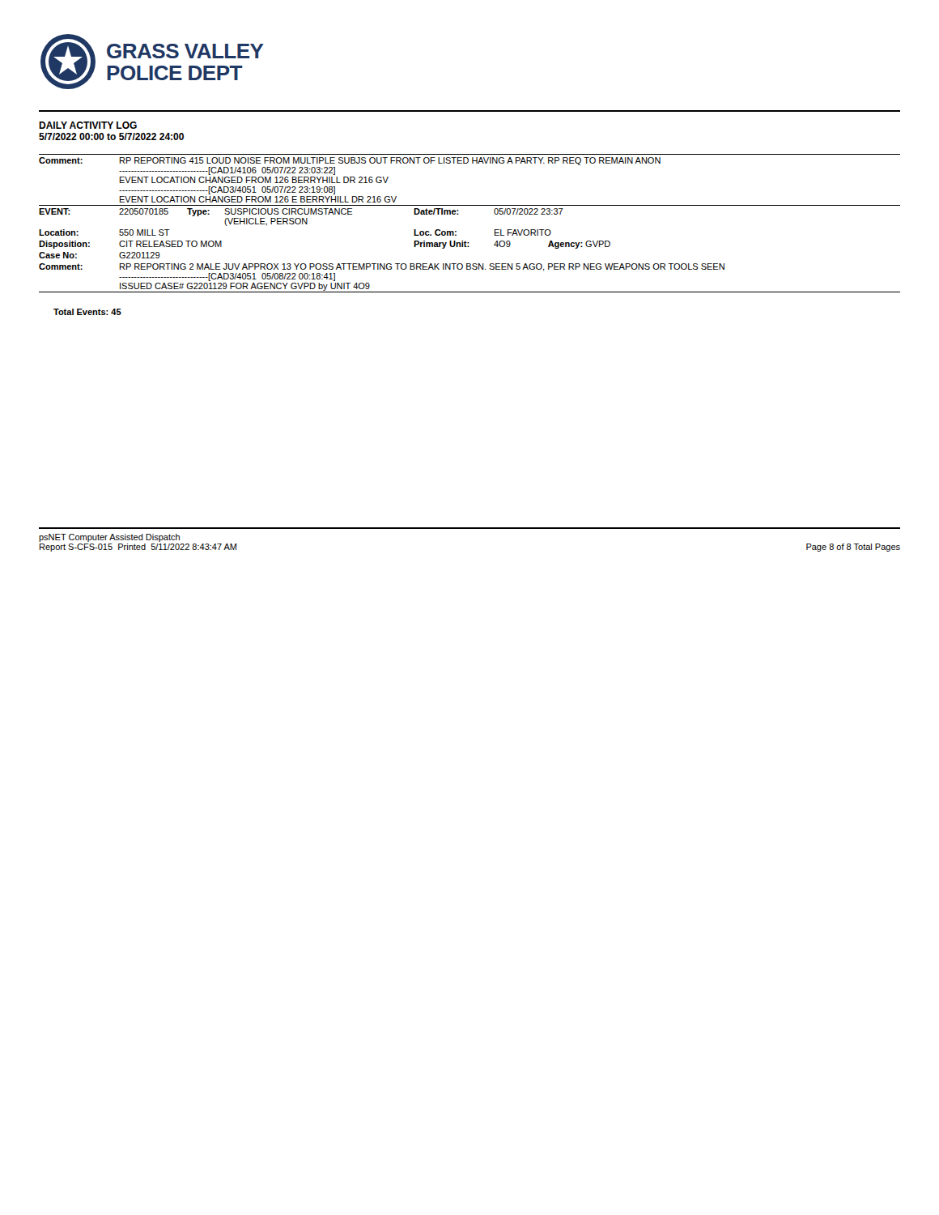GRASS VALLEY
POLICE DEPT
DAILY ACTIVITY LOG
5/7/2022 00:00 to 5/7/2022 24:00
| Comment: | RP REPORTING 415 LOUD NOISE FROM MULTIPLE SUBJS OUT FRONT OF LISTED HAVING A PARTY. RP REQ TO REMAIN ANON ------------------------------[CAD1/4106 05/07/22 23:03:22] EVENT LOCATION CHANGED FROM 126 BERRYHILL DR 216 GV ------------------------------[CAD3/4051 05/07/22 23:19:08] EVENT LOCATION CHANGED FROM 126 E BERRYHILL DR 216 GV |
| EVENT: | 2205070185 | Type: | SUSPICIOUS CIRCUMSTANCE (VEHICLE, PERSON | Date/TIme: | 05/07/2022 23:37 |
| Location: | 550 MILL ST | Loc. Com: | EL FAVORITO |
| Disposition: | CIT RELEASED TO MOM | Primary Unit: | 4O9 Agency: GVPD |
| Case No: | G2201129 |
| Comment: | RP REPORTING 2 MALE JUV APPROX 13 YO POSS ATTEMPTING TO BREAK INTO BSN. SEEN 5 AGO, PER RP NEG WEAPONS OR TOOLS SEEN ------------------------------[CAD3/4051 05/08/22 00:18:41] ISSUED CASE# G2201129 FOR AGENCY GVPD by UNIT 4O9 |
Total Events: 45
psNET Computer Assisted Dispatch
Report S-CFS-015 Printed 5/11/2022 8:43:47 AM
Page 8 of 8 Total Pages